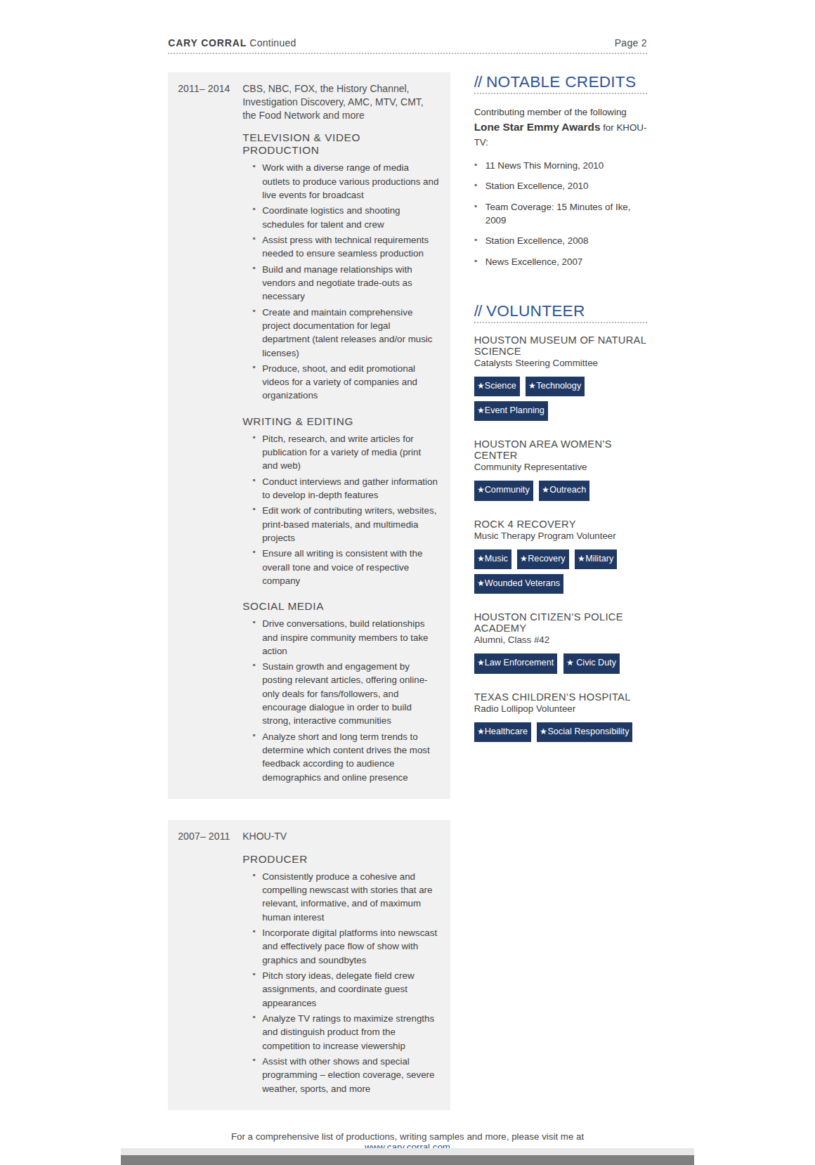CARY CORRAL Continued
Page 2
2011– 2014
CBS, NBC, FOX, the History Channel, Investigation Discovery, AMC, MTV, CMT, the Food Network and more
TELEVISION & VIDEO PRODUCTION
Work with a diverse range of media outlets to produce various productions and live events for broadcast
Coordinate logistics and shooting schedules for talent and crew
Assist press with technical requirements needed to ensure seamless production
Build and manage relationships with vendors and negotiate trade-outs as necessary
Create and maintain comprehensive project documentation for legal department (talent releases and/or music licenses)
Produce, shoot, and edit promotional videos for a variety of companies and organizations
WRITING & EDITING
Pitch, research, and write articles for publication for a variety of media (print and web)
Conduct interviews and gather information to develop in-depth features
Edit work of contributing writers, websites, print-based materials, and multimedia projects
Ensure all writing is consistent with the overall tone and voice of respective company
SOCIAL MEDIA
Drive conversations, build relationships and inspire community members to take action
Sustain growth and engagement by posting relevant articles, offering online-only deals for fans/followers, and encourage dialogue in order to build strong, interactive communities
Analyze short and long term trends to determine which content drives the most feedback according to audience demographics and online presence
2007– 2011
KHOU-TV
PRODUCER
Consistently produce a cohesive and compelling newscast with stories that are relevant, informative, and of maximum human interest
Incorporate digital platforms into newscast and effectively pace flow of show with graphics and soundbytes
Pitch story ideas, delegate field crew assignments, and coordinate guest appearances
Analyze TV ratings to maximize strengths and distinguish product from the competition to increase viewership
Assist with other shows and special programming – election coverage, severe weather, sports, and more
// NOTABLE CREDITS
Contributing member of the following Lone Star Emmy Awards for KHOU-TV:
11 News This Morning, 2010
Station Excellence, 2010
Team Coverage: 15 Minutes of Ike, 2009
Station Excellence, 2008
News Excellence, 2007
// VOLUNTEER
HOUSTON MUSEUM OF NATURAL SCIENCE
Catalysts Steering Committee
★Science ★Technology ★Event Planning
HOUSTON AREA WOMEN’S CENTER
Community Representative
★Community ★Outreach
ROCK 4 RECOVERY
Music Therapy Program Volunteer
★Music ★Recovery ★Military ★Wounded Veterans
HOUSTON CITIZEN’S POLICE ACADEMY
Alumni, Class #42
★Law Enforcement ★ Civic Duty
TEXAS CHILDREN’S HOSPITAL
Radio Lollipop Volunteer
★Healthcare ★Social Responsibility
For a comprehensive list of productions, writing samples and more, please visit me at
www.cary.corral.com